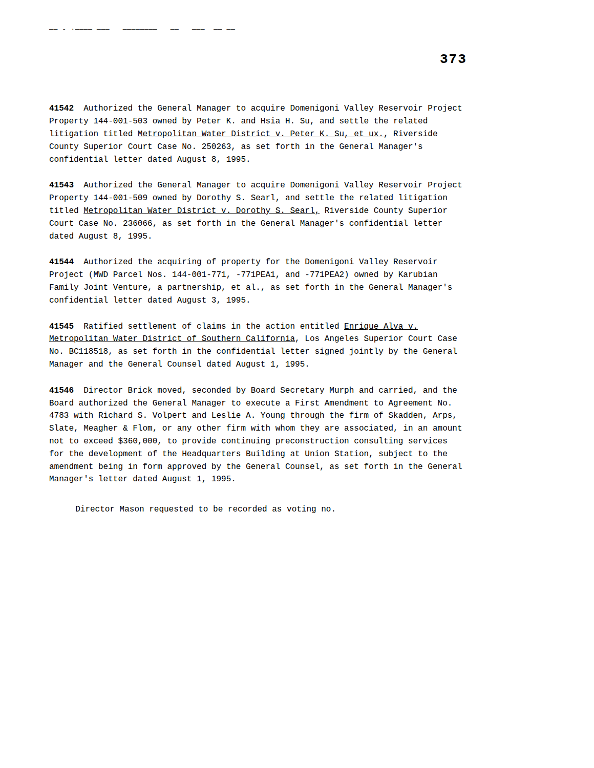—— - ·———— ——— ———————— —— ——— —— ——
373
41542 Authorized the General Manager to acquire Domenigoni Valley Reservoir Project Property 144-001-503 owned by Peter K. and Hsia H. Su, and settle the related litigation titled Metropolitan Water District v. Peter K. Su, et ux., Riverside County Superior Court Case No. 250263, as set forth in the General Manager's confidential letter dated August 8, 1995.
41543 Authorized the General Manager to acquire Domenigoni Valley Reservoir Project Property 144-001-509 owned by Dorothy S. Searl, and settle the related litigation titled Metropolitan Water District v. Dorothy S. Searl, Riverside County Superior Court Case No. 236066, as set forth in the General Manager's confidential letter dated August 8, 1995.
41544 Authorized the acquiring of property for the Domenigoni Valley Reservoir Project (MWD Parcel Nos. 144-001-771, -771PEA1, and -771PEA2) owned by Karubian Family Joint Venture, a partnership, et al., as set forth in the General Manager's confidential letter dated August 3, 1995.
41545 Ratified settlement of claims in the action entitled Enrique Alva v. Metropolitan Water District of Southern California, Los Angeles Superior Court Case No. BC118518, as set forth in the confidential letter signed jointly by the General Manager and the General Counsel dated August 1, 1995.
41546 Director Brick moved, seconded by Board Secretary Murph and carried, and the Board authorized the General Manager to execute a First Amendment to Agreement No. 4783 with Richard S. Volpert and Leslie A. Young through the firm of Skadden, Arps, Slate, Meagher & Flom, or any other firm with whom they are associated, in an amount not to exceed $360,000, to provide continuing preconstruction consulting services for the development of the Headquarters Building at Union Station, subject to the amendment being in form approved by the General Counsel, as set forth in the General Manager's letter dated August 1, 1995.
Director Mason requested to be recorded as voting no.